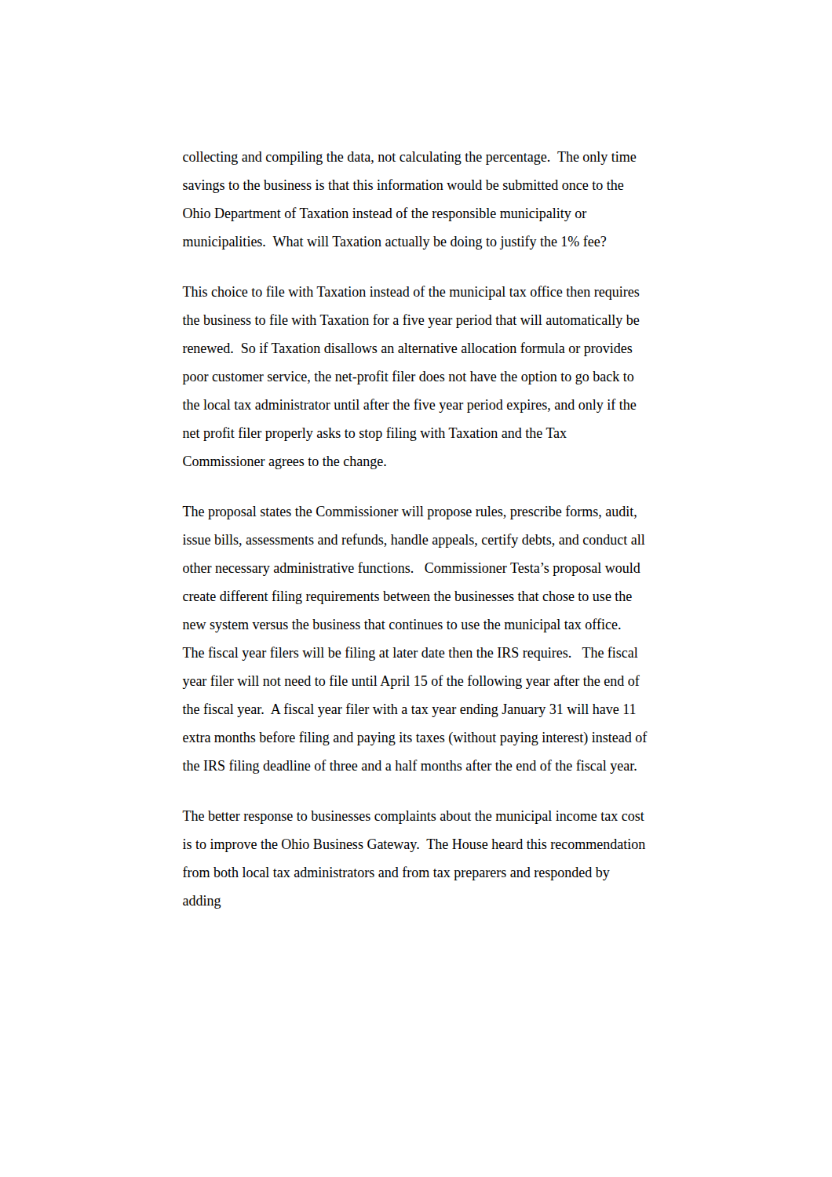collecting and compiling the data, not calculating the percentage. The only time savings to the business is that this information would be submitted once to the Ohio Department of Taxation instead of the responsible municipality or municipalities. What will Taxation actually be doing to justify the 1% fee?
This choice to file with Taxation instead of the municipal tax office then requires the business to file with Taxation for a five year period that will automatically be renewed. So if Taxation disallows an alternative allocation formula or provides poor customer service, the net-profit filer does not have the option to go back to the local tax administrator until after the five year period expires, and only if the net profit filer properly asks to stop filing with Taxation and the Tax Commissioner agrees to the change.
The proposal states the Commissioner will propose rules, prescribe forms, audit, issue bills, assessments and refunds, handle appeals, certify debts, and conduct all other necessary administrative functions. Commissioner Testa’s proposal would create different filing requirements between the businesses that chose to use the new system versus the business that continues to use the municipal tax office. The fiscal year filers will be filing at later date then the IRS requires. The fiscal year filer will not need to file until April 15 of the following year after the end of the fiscal year. A fiscal year filer with a tax year ending January 31 will have 11 extra months before filing and paying its taxes (without paying interest) instead of the IRS filing deadline of three and a half months after the end of the fiscal year.
The better response to businesses complaints about the municipal income tax cost is to improve the Ohio Business Gateway. The House heard this recommendation from both local tax administrators and from tax preparers and responded by adding